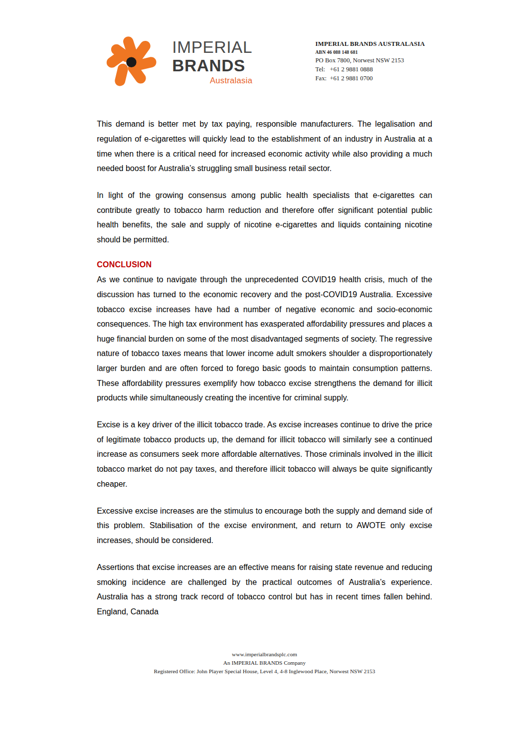IMPERIAL BRANDS Australasia
IMPERIAL BRANDS AUSTRALASIA
ABN 46 088 148 681
PO Box 7800, Norwest NSW 2153
Tel: +61 2 9881 0888
Fax: +61 2 9881 0700
This demand is better met by tax paying, responsible manufacturers. The legalisation and regulation of e-cigarettes will quickly lead to the establishment of an industry in Australia at a time when there is a critical need for increased economic activity while also providing a much needed boost for Australia’s struggling small business retail sector.
In light of the growing consensus among public health specialists that e-cigarettes can contribute greatly to tobacco harm reduction and therefore offer significant potential public health benefits, the sale and supply of nicotine e-cigarettes and liquids containing nicotine should be permitted.
CONCLUSION
As we continue to navigate through the unprecedented COVID19 health crisis, much of the discussion has turned to the economic recovery and the post-COVID19 Australia. Excessive tobacco excise increases have had a number of negative economic and socio-economic consequences. The high tax environment has exasperated affordability pressures and places a huge financial burden on some of the most disadvantaged segments of society. The regressive nature of tobacco taxes means that lower income adult smokers shoulder a disproportionately larger burden and are often forced to forego basic goods to maintain consumption patterns. These affordability pressures exemplify how tobacco excise strengthens the demand for illicit products while simultaneously creating the incentive for criminal supply.
Excise is a key driver of the illicit tobacco trade. As excise increases continue to drive the price of legitimate tobacco products up, the demand for illicit tobacco will similarly see a continued increase as consumers seek more affordable alternatives. Those criminals involved in the illicit tobacco market do not pay taxes, and therefore illicit tobacco will always be quite significantly cheaper.
Excessive excise increases are the stimulus to encourage both the supply and demand side of this problem. Stabilisation of the excise environment, and return to AWOTE only excise increases, should be considered.
Assertions that excise increases are an effective means for raising state revenue and reducing smoking incidence are challenged by the practical outcomes of Australia’s experience. Australia has a strong track record of tobacco control but has in recent times fallen behind. England, Canada
www.imperialbrandsplc.com
An IMPERIAL BRANDS Company
Registered Office: John Player Special House, Level 4, 4-8 Inglewood Place, Norwest NSW 2153